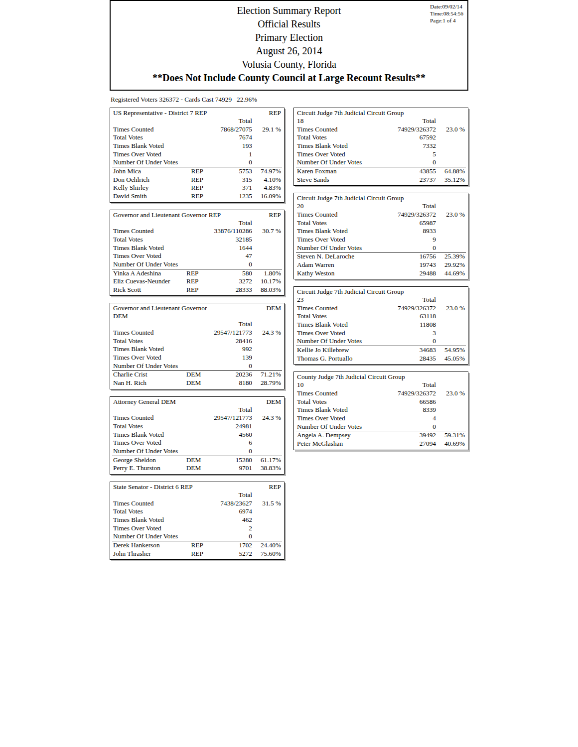Date:09/02/14
Time:08:54:56
Page:1 of 4
Election Summary Report Official Results Primary Election August 26, 2014 Volusia County, Florida **Does Not Include County Council at Large Recount Results**
Registered Voters 326372 - Cards Cast 74929 22.96%
US Representative - District 7 REP REP
| | | Total | |
| Times Counted | | 7868/27075 | 29.1 % |
| Total Votes | | 7674 | |
| Times Blank Voted | | 193 | |
| Times Over Voted | | 1 | |
| Number Of Under Votes | | 0 | |
| John Mica | REP | 5753 | 74.97% |
| Don Oehlrich | REP | 315 | 4.10% |
| Kelly Shirley | REP | 371 | 4.83% |
| David Smith | REP | 1235 | 16.09% |
Governor and Lieutenant Governor REP REP
| | | Total | |
| Times Counted | | 33876/110286 | 30.7 % |
| Total Votes | | 32185 | |
| Times Blank Voted | | 1644 | |
| Times Over Voted | | 47 | |
| Number Of Under Votes | | 0 | |
| Yinka A Adeshina | REP | 580 | 1.80% |
| Eliz Cuevas-Neunder | REP | 3272 | 10.17% |
| Rick Scott | REP | 28333 | 88.03% |
Governor and Lieutenant Governor DEM
DEM
| | | Total | |
| Times Counted | | 29547/121773 | 24.3 % |
| Total Votes | | 28416 | |
| Times Blank Voted | | 992 | |
| Times Over Voted | | 139 | |
| Number Of Under Votes | | 0 | |
| Charlie Crist | DEM | 20236 | 71.21% |
| Nan H. Rich | DEM | 8180 | 28.79% |
Attorney General DEM DEM
| | | Total | |
| Times Counted | | 29547/121773 | 24.3 % |
| Total Votes | | 24981 | |
| Times Blank Voted | | 4560 | |
| Times Over Voted | | 6 | |
| Number Of Under Votes | | 0 | |
| George Sheldon | DEM | 15280 | 61.17% |
| Perry E. Thurston | DEM | 9701 | 38.83% |
State Senator - District 6 REP REP
| | | Total | |
| Times Counted | | 7438/23627 | 31.5 % |
| Total Votes | | 6974 | |
| Times Blank Voted | | 462 | |
| Times Over Voted | | 2 | |
| Number Of Under Votes | | 0 | |
| Derek Hankerson | REP | 1702 | 24.40% |
| John Thrasher | REP | 5272 | 75.60% |
Circuit Judge 7th Judicial Circuit Group
| 18 | | Total | |
| Times Counted | | 74929/326372 | 23.0 % |
| Total Votes | | 67592 | |
| Times Blank Voted | | 7332 | |
| Times Over Voted | | 5 | |
| Number Of Under Votes | | 0 | |
| Karen Foxman | | 43855 | 64.88% |
| Steve Sands | | 23737 | 35.12% |
Circuit Judge 7th Judicial Circuit Group
| 20 | | Total | |
| Times Counted | | 74929/326372 | 23.0 % |
| Total Votes | | 65987 | |
| Times Blank Voted | | 8933 | |
| Times Over Voted | | 9 | |
| Number Of Under Votes | | 0 | |
| Steven N. DeLaroche | | 16756 | 25.39% |
| Adam Warren | | 19743 | 29.92% |
| Kathy Weston | | 29488 | 44.69% |
Circuit Judge 7th Judicial Circuit Group
| 23 | | Total | |
| Times Counted | | 74929/326372 | 23.0 % |
| Total Votes | | 63118 | |
| Times Blank Voted | | 11808 | |
| Times Over Voted | | 3 | |
| Number Of Under Votes | | 0 | |
| Kellie Jo Killebrew | | 34683 | 54.95% |
| Thomas G. Portuallo | | 28435 | 45.05% |
County Judge 7th Judicial Circuit Group
| 10 | | Total | |
| Times Counted | | 74929/326372 | 23.0 % |
| Total Votes | | 66586 | |
| Times Blank Voted | | 8339 | |
| Times Over Voted | | 4 | |
| Number Of Under Votes | | 0 | |
| Angela A. Dempsey | | 39492 | 59.31% |
| Peter McGlashan | | 27094 | 40.69% |